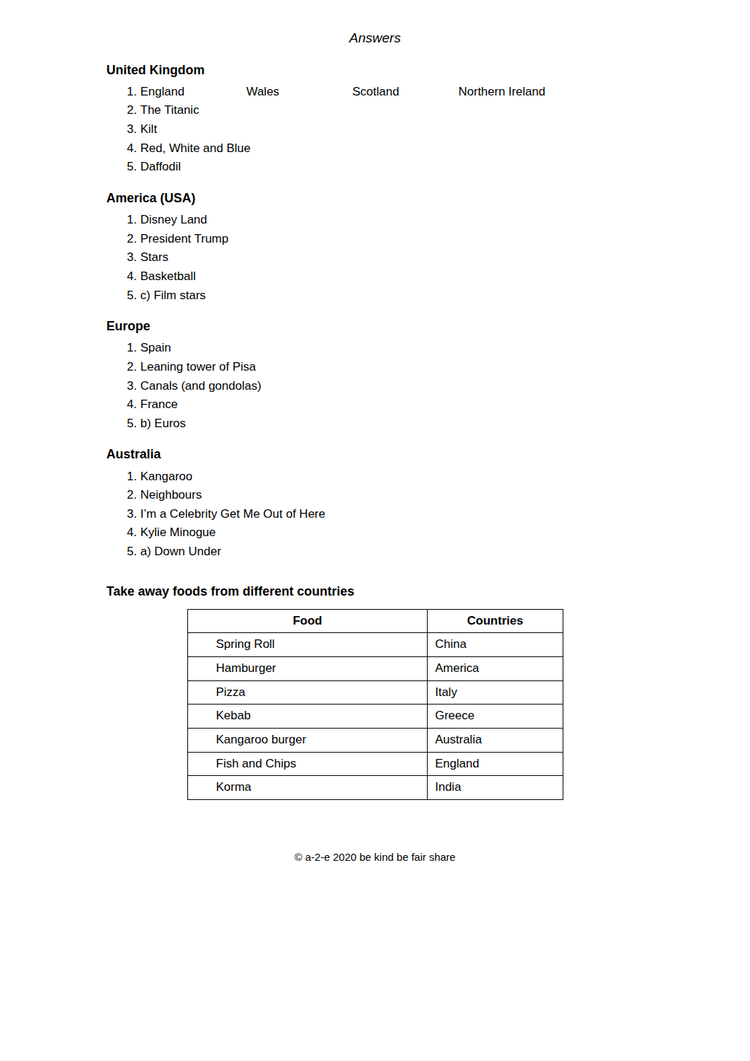Answers
United Kingdom
England Wales Scotland Northern Ireland
The Titanic
Kilt
Red, White and Blue
Daffodil
America (USA)
Disney Land
President Trump
Stars
Basketball
c) Film stars
Europe
Spain
Leaning tower of Pisa
Canals (and gondolas)
France
b) Euros
Australia
Kangaroo
Neighbours
I’m a Celebrity Get Me Out of Here
Kylie Minogue
a) Down Under
Take away foods from different countries
| Food | Countries |
| --- | --- |
| Spring Roll | China |
| Hamburger | America |
| Pizza | Italy |
| Kebab | Greece |
| Kangaroo burger | Australia |
| Fish and Chips | England |
| Korma | India |
© a-2-e 2020 be kind be fair share